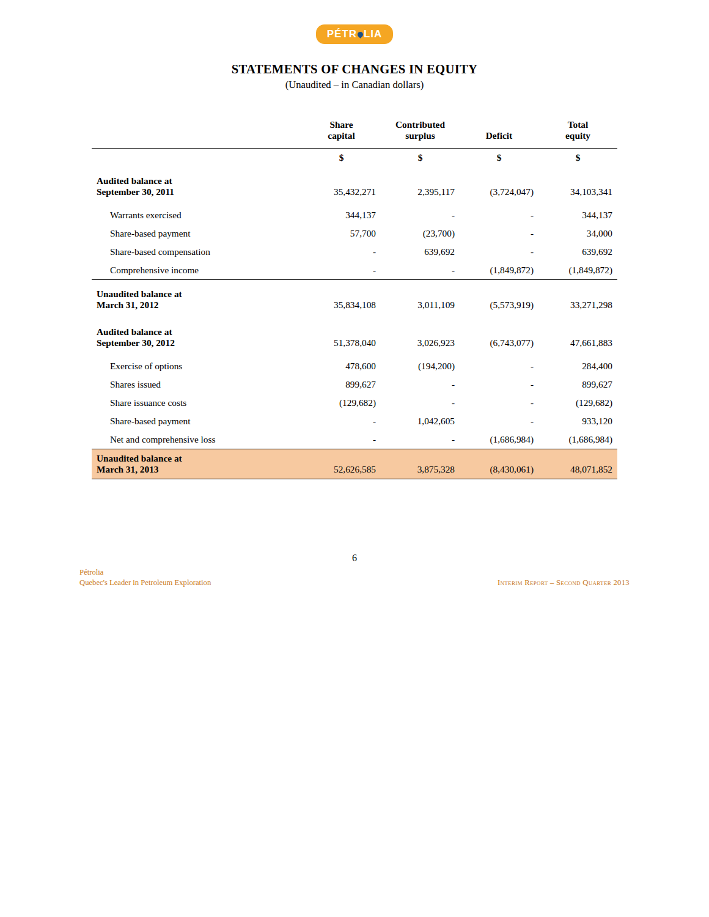PÉTR LIA
STATEMENTS OF CHANGES IN EQUITY
(Unaudited – in Canadian dollars)
| | Share capital | Contributed surplus | Deficit | Total equity |
| --- | --- | --- | --- | --- |
| | $ | $ | $ | $ |
| Audited balance at September 30, 2011 | 35,432,271 | 2,395,117 | (3,724,047) | 34,103,341 |
| Warrants exercised | 344,137 | - | - | 344,137 |
| Share-based payment | 57,700 | (23,700) | - | 34,000 |
| Share-based compensation | - | 639,692 | - | 639,692 |
| Comprehensive income | - | - | (1,849,872) | (1,849,872) |
| Unaudited balance at March 31, 2012 | 35,834,108 | 3,011,109 | (5,573,919) | 33,271,298 |
| Audited balance at September 30, 2012 | 51,378,040 | 3,026,923 | (6,743,077) | 47,661,883 |
| Exercise of options | 478,600 | (194,200) | - | 284,400 |
| Shares issued | 899,627 | - | - | 899,627 |
| Share issuance costs | (129,682) | - | - | (129,682) |
| Share-based payment | - | 1,042,605 | - | 933,120 |
| Net and comprehensive loss | - | - | (1,686,984) | (1,686,984) |
| Unaudited balance at March 31, 2013 | 52,626,585 | 3,875,328 | (8,430,061) | 48,071,852 |
6
Pétrolia
Quebec's Leader in Petroleum Exploration
Interim Report – Second Quarter 2013